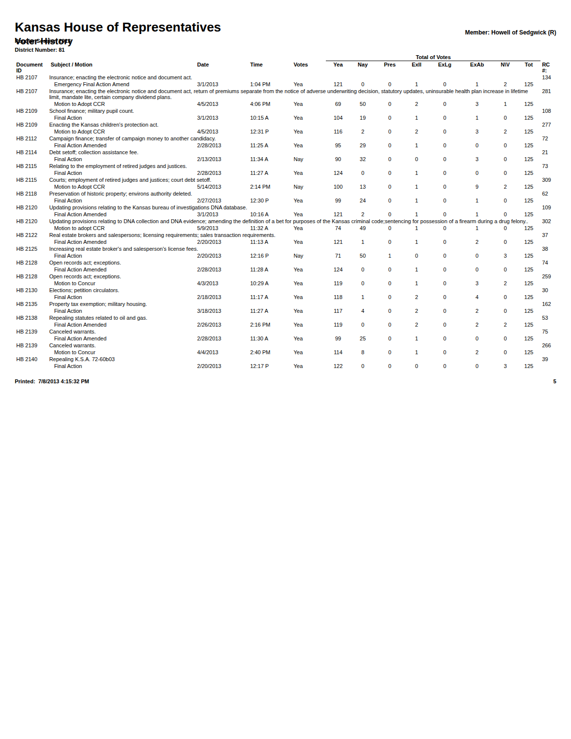Kansas House of Representatives
Voter History
Member: Howell of Sedgwick (R)
Regular Session 2013
District Number: 81
| | Total of Votes | |
| --- | --- | --- |
| Document ID | Subject / Motion | Date | Time | Votes | Yea | Nay | Pres | ExII | ExLg | ExAb | N\V | Tot | RC #: |
| HB 2107 | Insurance; enacting the electronic notice and document act. | 134 |
| | Emergency Final Action Amend | 3/1/2013 | 1:04 PM | Yea | 121 | 0 | 0 | 1 | 0 | 1 | 2 | 125 | |
| HB 2107 | Insurance; enacting the electronic notice and document act, return of premiums separate from the notice of adverse underwriting decision, statutory updates, uninsurable health plan increase in lifetime limit, mandate lite, certain company dividend plans. | 281 |
| | Motion to Adopt CCR | 4/5/2013 | 4:06 PM | Yea | 69 | 50 | 0 | 2 | 0 | 3 | 1 | 125 | |
| HB 2109 | School finance; military pupil count. | 108 |
| | Final Action | 3/1/2013 | 10:15 A | Yea | 104 | 19 | 0 | 1 | 0 | 1 | 0 | 125 | |
| HB 2109 | Enacting the Kansas children's protection act. | 277 |
| | Motion to Adopt CCR | 4/5/2013 | 12:31 P | Yea | 116 | 2 | 0 | 2 | 0 | 3 | 2 | 125 | |
| HB 2112 | Campaign finance; transfer of campaign money to another candidacy. | 72 |
| | Final Action Amended | 2/28/2013 | 11:25 A | Yea | 95 | 29 | 0 | 1 | 0 | 0 | 0 | 125 | |
| HB 2114 | Debt setoff; collection assistance fee. | 21 |
| | Final Action | 2/13/2013 | 11:34 A | Nay | 90 | 32 | 0 | 0 | 0 | 3 | 0 | 125 | |
| HB 2115 | Relating to the employment of retired judges and justices. | 73 |
| | Final Action | 2/28/2013 | 11:27 A | Yea | 124 | 0 | 0 | 1 | 0 | 0 | 0 | 125 | |
| HB 2115 | Courts; employment of retired judges and justices; court debt setoff. | 309 |
| | Motion to Adopt CCR | 5/14/2013 | 2:14 PM | Nay | 100 | 13 | 0 | 1 | 0 | 9 | 2 | 125 | |
| HB 2118 | Preservation of historic property; environs authority deleted. | 62 |
| | Final Action | 2/27/2013 | 12:30 P | Yea | 99 | 24 | 0 | 1 | 0 | 1 | 0 | 125 | |
| HB 2120 | Updating provisions relating to the Kansas bureau of investigations DNA database. | 109 |
| | Final Action Amended | 3/1/2013 | 10:16 A | Yea | 121 | 2 | 0 | 1 | 0 | 1 | 0 | 125 | |
| HB 2120 | Updating provisions relating to DNA collection and DNA evidence; amending the definition of a bet for purposes of the Kansas criminal code;sentencing for possession of a firearm during a drug felony.. | 302 |
| | Motion to adopt CCR | 5/9/2013 | 11:32 A | Yea | 74 | 49 | 0 | 1 | 0 | 1 | 0 | 125 | |
| HB 2122 | Real estate brokers and salespersons; licensing requirements; sales transaction requirements. | 37 |
| | Final Action Amended | 2/20/2013 | 11:13 A | Yea | 121 | 1 | 0 | 1 | 0 | 2 | 0 | 125 | |
| HB 2125 | Increasing real estate broker's and salesperson's license fees. | 38 |
| | Final Action | 2/20/2013 | 12:16 P | Nay | 71 | 50 | 1 | 0 | 0 | 0 | 3 | 125 | |
| HB 2128 | Open records act; exceptions. | 74 |
| | Final Action Amended | 2/28/2013 | 11:28 A | Yea | 124 | 0 | 0 | 1 | 0 | 0 | 0 | 125 | |
| HB 2128 | Open records act; exceptions. | 259 |
| | Motion to Concur | 4/3/2013 | 10:29 A | Yea | 119 | 0 | 0 | 1 | 0 | 3 | 2 | 125 | |
| HB 2130 | Elections; petition circulators. | 30 |
| | Final Action | 2/18/2013 | 11:17 A | Yea | 118 | 1 | 0 | 2 | 0 | 4 | 0 | 125 | |
| HB 2135 | Property tax exemption; military housing. | 162 |
| | Final Action | 3/18/2013 | 11:27 A | Yea | 117 | 4 | 0 | 2 | 0 | 2 | 0 | 125 | |
| HB 2138 | Repealing statutes related to oil and gas. | 53 |
| | Final Action Amended | 2/26/2013 | 2:16 PM | Yea | 119 | 0 | 0 | 2 | 0 | 2 | 2 | 125 | |
| HB 2139 | Canceled warrants. | 75 |
| | Final Action Amended | 2/28/2013 | 11:30 A | Yea | 99 | 25 | 0 | 1 | 0 | 0 | 0 | 125 | |
| HB 2139 | Canceled warrants. | 266 |
| | Motion to Concur | 4/4/2013 | 2:40 PM | Yea | 114 | 8 | 0 | 1 | 0 | 2 | 0 | 125 | |
| HB 2140 | Repealing K.S.A. 72-60b03 | 39 |
| | Final Action | 2/20/2013 | 12:17 P | Yea | 122 | 0 | 0 | 0 | 0 | 0 | 3 | 125 | |
Printed: 7/8/2013 4:15:32 PM 5